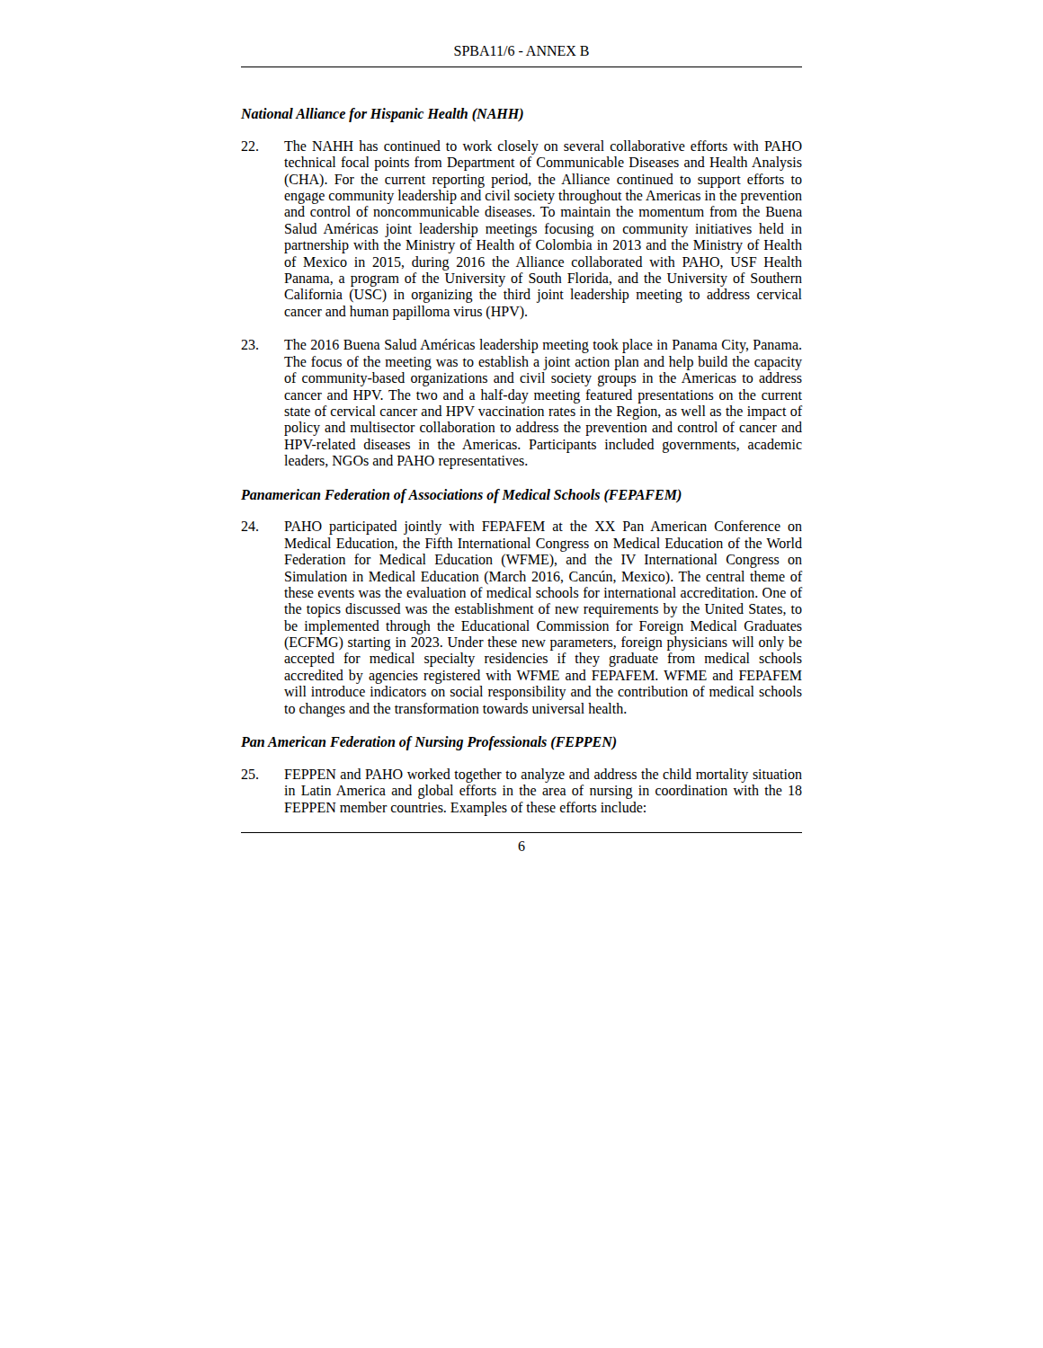SPBA11/6 - ANNEX B
National Alliance for Hispanic Health (NAHH)
22. The NAHH has continued to work closely on several collaborative efforts with PAHO technical focal points from Department of Communicable Diseases and Health Analysis (CHA). For the current reporting period, the Alliance continued to support efforts to engage community leadership and civil society throughout the Americas in the prevention and control of noncommunicable diseases. To maintain the momentum from the Buena Salud Américas joint leadership meetings focusing on community initiatives held in partnership with the Ministry of Health of Colombia in 2013 and the Ministry of Health of Mexico in 2015, during 2016 the Alliance collaborated with PAHO, USF Health Panama, a program of the University of South Florida, and the University of Southern California (USC) in organizing the third joint leadership meeting to address cervical cancer and human papilloma virus (HPV).
23. The 2016 Buena Salud Américas leadership meeting took place in Panama City, Panama. The focus of the meeting was to establish a joint action plan and help build the capacity of community-based organizations and civil society groups in the Americas to address cancer and HPV. The two and a half-day meeting featured presentations on the current state of cervical cancer and HPV vaccination rates in the Region, as well as the impact of policy and multisector collaboration to address the prevention and control of cancer and HPV-related diseases in the Americas. Participants included governments, academic leaders, NGOs and PAHO representatives.
Panamerican Federation of Associations of Medical Schools (FEPAFEM)
24. PAHO participated jointly with FEPAFEM at the XX Pan American Conference on Medical Education, the Fifth International Congress on Medical Education of the World Federation for Medical Education (WFME), and the IV International Congress on Simulation in Medical Education (March 2016, Cancún, Mexico). The central theme of these events was the evaluation of medical schools for international accreditation. One of the topics discussed was the establishment of new requirements by the United States, to be implemented through the Educational Commission for Foreign Medical Graduates (ECFMG) starting in 2023. Under these new parameters, foreign physicians will only be accepted for medical specialty residencies if they graduate from medical schools accredited by agencies registered with WFME and FEPAFEM. WFME and FEPAFEM will introduce indicators on social responsibility and the contribution of medical schools to changes and the transformation towards universal health.
Pan American Federation of Nursing Professionals (FEPPEN)
25. FEPPEN and PAHO worked together to analyze and address the child mortality situation in Latin America and global efforts in the area of nursing in coordination with the 18 FEPPEN member countries. Examples of these efforts include:
6